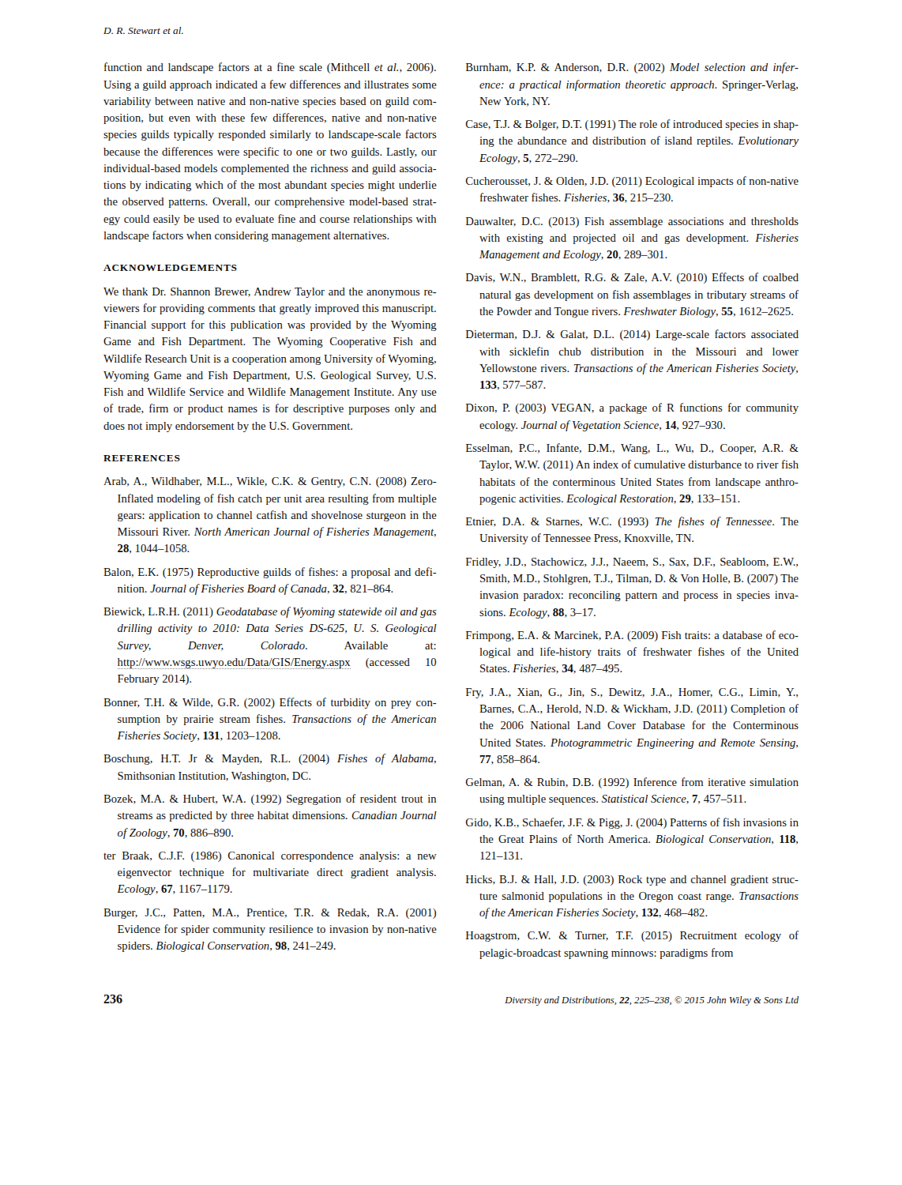D. R. Stewart et al.
function and landscape factors at a fine scale (Mithcell et al., 2006). Using a guild approach indicated a few differences and illustrates some variability between native and non-native species based on guild composition, but even with these few differences, native and non-native species guilds typically responded similarly to landscape-scale factors because the differences were specific to one or two guilds. Lastly, our individual-based models complemented the richness and guild associations by indicating which of the most abundant species might underlie the observed patterns. Overall, our comprehensive model-based strategy could easily be used to evaluate fine and course relationships with landscape factors when considering management alternatives.
Acknowledgements
We thank Dr. Shannon Brewer, Andrew Taylor and the anonymous reviewers for providing comments that greatly improved this manuscript. Financial support for this publication was provided by the Wyoming Game and Fish Department. The Wyoming Cooperative Fish and Wildlife Research Unit is a cooperation among University of Wyoming, Wyoming Game and Fish Department, U.S. Geological Survey, U.S. Fish and Wildlife Service and Wildlife Management Institute. Any use of trade, firm or product names is for descriptive purposes only and does not imply endorsement by the U.S. Government.
References
Arab, A., Wildhaber, M.L., Wikle, C.K. & Gentry, C.N. (2008) Zero-Inflated modeling of fish catch per unit area resulting from multiple gears: application to channel catfish and shovelnose sturgeon in the Missouri River. North American Journal of Fisheries Management, 28, 1044–1058.
Balon, E.K. (1975) Reproductive guilds of fishes: a proposal and definition. Journal of Fisheries Board of Canada, 32, 821–864.
Biewick, L.R.H. (2011) Geodatabase of Wyoming statewide oil and gas drilling activity to 2010: Data Series DS-625, U. S. Geological Survey, Denver, Colorado. Available at: http://www.wsgs.uwyo.edu/Data/GIS/Energy.aspx (accessed 10 February 2014).
Bonner, T.H. & Wilde, G.R. (2002) Effects of turbidity on prey consumption by prairie stream fishes. Transactions of the American Fisheries Society, 131, 1203–1208.
Boschung, H.T. Jr & Mayden, R.L. (2004) Fishes of Alabama, Smithsonian Institution, Washington, DC.
Bozek, M.A. & Hubert, W.A. (1992) Segregation of resident trout in streams as predicted by three habitat dimensions. Canadian Journal of Zoology, 70, 886–890.
ter Braak, C.J.F. (1986) Canonical correspondence analysis: a new eigenvector technique for multivariate direct gradient analysis. Ecology, 67, 1167–1179.
Burger, J.C., Patten, M.A., Prentice, T.R. & Redak, R.A. (2001) Evidence for spider community resilience to invasion by non-native spiders. Biological Conservation, 98, 241–249.
Burnham, K.P. & Anderson, D.R. (2002) Model selection and inference: a practical information theoretic approach. Springer-Verlag, New York, NY.
Case, T.J. & Bolger, D.T. (1991) The role of introduced species in shaping the abundance and distribution of island reptiles. Evolutionary Ecology, 5, 272–290.
Cucherousset, J. & Olden, J.D. (2011) Ecological impacts of non-native freshwater fishes. Fisheries, 36, 215–230.
Dauwalter, D.C. (2013) Fish assemblage associations and thresholds with existing and projected oil and gas development. Fisheries Management and Ecology, 20, 289–301.
Davis, W.N., Bramblett, R.G. & Zale, A.V. (2010) Effects of coalbed natural gas development on fish assemblages in tributary streams of the Powder and Tongue rivers. Freshwater Biology, 55, 1612–2625.
Dieterman, D.J. & Galat, D.L. (2014) Large-scale factors associated with sicklefin chub distribution in the Missouri and lower Yellowstone rivers. Transactions of the American Fisheries Society, 133, 577–587.
Dixon, P. (2003) VEGAN, a package of R functions for community ecology. Journal of Vegetation Science, 14, 927–930.
Esselman, P.C., Infante, D.M., Wang, L., Wu, D., Cooper, A.R. & Taylor, W.W. (2011) An index of cumulative disturbance to river fish habitats of the conterminous United States from landscape anthropogenic activities. Ecological Restoration, 29, 133–151.
Etnier, D.A. & Starnes, W.C. (1993) The fishes of Tennessee. The University of Tennessee Press, Knoxville, TN.
Fridley, J.D., Stachowicz, J.J., Naeem, S., Sax, D.F., Seabloom, E.W., Smith, M.D., Stohlgren, T.J., Tilman, D. & Von Holle, B. (2007) The invasion paradox: reconciling pattern and process in species invasions. Ecology, 88, 3–17.
Frimpong, E.A. & Marcinek, P.A. (2009) Fish traits: a database of ecological and life-history traits of freshwater fishes of the United States. Fisheries, 34, 487–495.
Fry, J.A., Xian, G., Jin, S., Dewitz, J.A., Homer, C.G., Limin, Y., Barnes, C.A., Herold, N.D. & Wickham, J.D. (2011) Completion of the 2006 National Land Cover Database for the Conterminous United States. Photogrammetric Engineering and Remote Sensing, 77, 858–864.
Gelman, A. & Rubin, D.B. (1992) Inference from iterative simulation using multiple sequences. Statistical Science, 7, 457–511.
Gido, K.B., Schaefer, J.F. & Pigg, J. (2004) Patterns of fish invasions in the Great Plains of North America. Biological Conservation, 118, 121–131.
Hicks, B.J. & Hall, J.D. (2003) Rock type and channel gradient structure salmonid populations in the Oregon coast range. Transactions of the American Fisheries Society, 132, 468–482.
Hoagstrom, C.W. & Turner, T.F. (2015) Recruitment ecology of pelagic-broadcast spawning minnows: paradigms from
236 Diversity and Distributions, 22, 225–238, © 2015 John Wiley & Sons Ltd